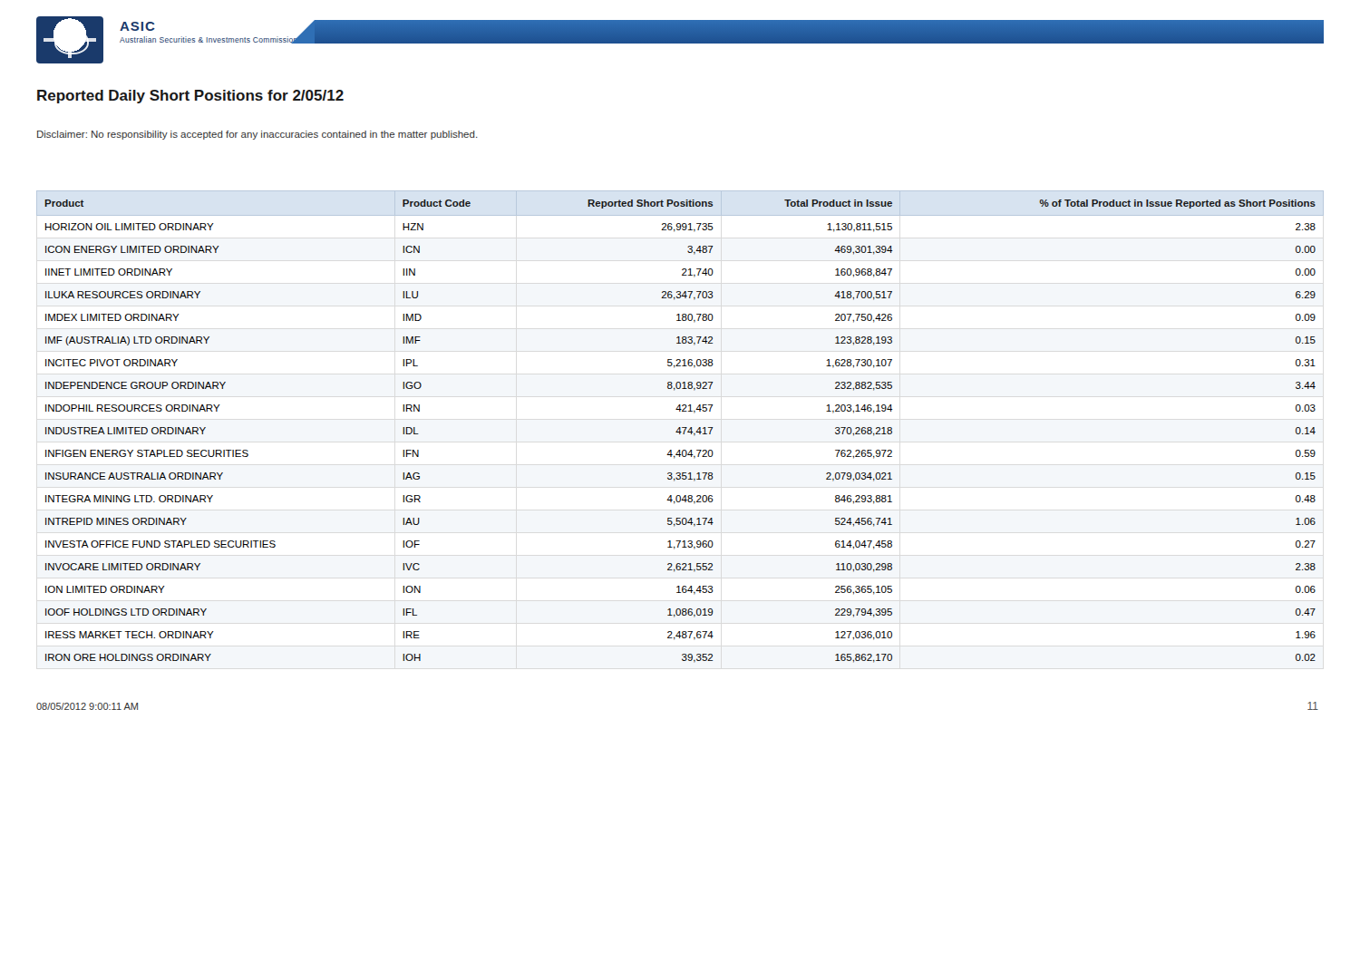ASIC
Australian Securities & Investments Commission
Reported Daily Short Positions for 2/05/12
Disclaimer: No responsibility is accepted for any inaccuracies contained in the matter published.
| Product | Product Code | Reported Short Positions | Total Product in Issue | % of Total Product in Issue Reported as Short Positions |
| --- | --- | --- | --- | --- |
| HORIZON OIL LIMITED ORDINARY | HZN | 26,991,735 | 1,130,811,515 | 2.38 |
| ICON ENERGY LIMITED ORDINARY | ICN | 3,487 | 469,301,394 | 0.00 |
| IINET LIMITED ORDINARY | IIN | 21,740 | 160,968,847 | 0.00 |
| ILUKA RESOURCES ORDINARY | ILU | 26,347,703 | 418,700,517 | 6.29 |
| IMDEX LIMITED ORDINARY | IMD | 180,780 | 207,750,426 | 0.09 |
| IMF (AUSTRALIA) LTD ORDINARY | IMF | 183,742 | 123,828,193 | 0.15 |
| INCITEC PIVOT ORDINARY | IPL | 5,216,038 | 1,628,730,107 | 0.31 |
| INDEPENDENCE GROUP ORDINARY | IGO | 8,018,927 | 232,882,535 | 3.44 |
| INDOPHIL RESOURCES ORDINARY | IRN | 421,457 | 1,203,146,194 | 0.03 |
| INDUSTREA LIMITED ORDINARY | IDL | 474,417 | 370,268,218 | 0.14 |
| INFIGEN ENERGY STAPLED SECURITIES | IFN | 4,404,720 | 762,265,972 | 0.59 |
| INSURANCE AUSTRALIA ORDINARY | IAG | 3,351,178 | 2,079,034,021 | 0.15 |
| INTEGRA MINING LTD. ORDINARY | IGR | 4,048,206 | 846,293,881 | 0.48 |
| INTREPID MINES ORDINARY | IAU | 5,504,174 | 524,456,741 | 1.06 |
| INVESTA OFFICE FUND STAPLED SECURITIES | IOF | 1,713,960 | 614,047,458 | 0.27 |
| INVOCARE LIMITED ORDINARY | IVC | 2,621,552 | 110,030,298 | 2.38 |
| ION LIMITED ORDINARY | ION | 164,453 | 256,365,105 | 0.06 |
| IOOF HOLDINGS LTD ORDINARY | IFL | 1,086,019 | 229,794,395 | 0.47 |
| IRESS MARKET TECH. ORDINARY | IRE | 2,487,674 | 127,036,010 | 1.96 |
| IRON ORE HOLDINGS ORDINARY | IOH | 39,352 | 165,862,170 | 0.02 |
08/05/2012 9:00:11 AM
11